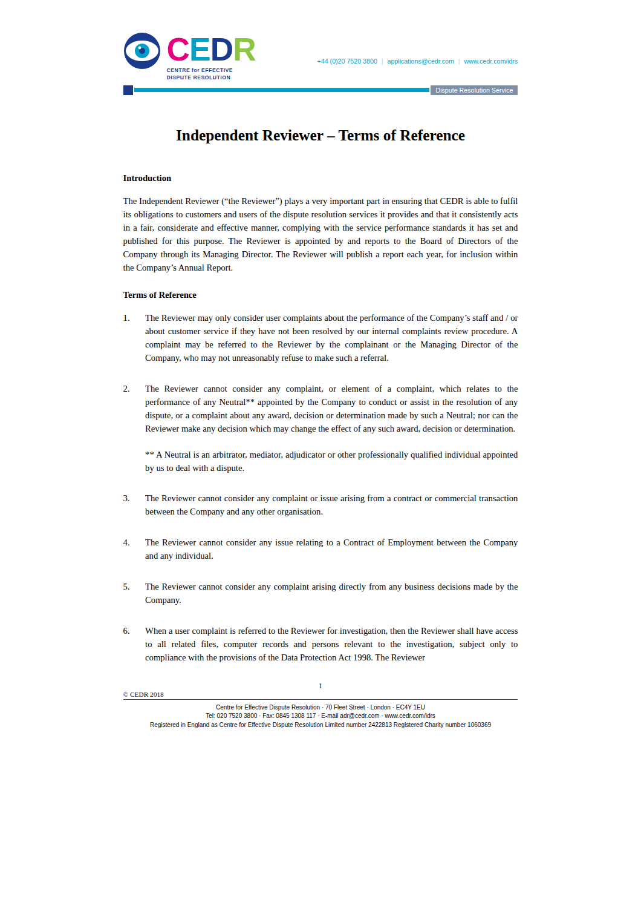CEDR
CENTRE for EFFECTIVE
DISPUTE RESOLUTION
+44 (0)20 7520 3800 | applications@cedr.com | www.cedr.com/idrs
Dispute Resolution Service
Independent Reviewer – Terms of Reference
Introduction
The Independent Reviewer (“the Reviewer”) plays a very important part in ensuring that CEDR is able to fulfil its obligations to customers and users of the dispute resolution services it provides and that it consistently acts in a fair, considerate and effective manner, complying with the service performance standards it has set and published for this purpose. The Reviewer is appointed by and reports to the Board of Directors of the Company through its Managing Director. The Reviewer will publish a report each year, for inclusion within the Company’s Annual Report.
Terms of Reference
The Reviewer may only consider user complaints about the performance of the Company’s staff and / or about customer service if they have not been resolved by our internal complaints review procedure. A complaint may be referred to the Reviewer by the complainant or the Managing Director of the Company, who may not unreasonably refuse to make such a referral.
The Reviewer cannot consider any complaint, or element of a complaint, which relates to the performance of any Neutral** appointed by the Company to conduct or assist in the resolution of any dispute, or a complaint about any award, decision or determination made by such a Neutral; nor can the Reviewer make any decision which may change the effect of any such award, decision or determination.
** A Neutral is an arbitrator, mediator, adjudicator or other professionally qualified individual appointed by us to deal with a dispute.
The Reviewer cannot consider any complaint or issue arising from a contract or commercial transaction between the Company and any other organisation.
The Reviewer cannot consider any issue relating to a Contract of Employment between the Company and any individual.
The Reviewer cannot consider any complaint arising directly from any business decisions made by the Company.
When a user complaint is referred to the Reviewer for investigation, then the Reviewer shall have access to all related files, computer records and persons relevant to the investigation, subject only to compliance with the provisions of the Data Protection Act 1998. The Reviewer
1
© CEDR 2018
Centre for Effective Dispute Resolution · 70 Fleet Street · London · EC4Y 1EU
Tel: 020 7520 3800 · Fax: 0845 1308 117 · E-mail adr@cedr.com · www.cedr.com/idrs
Registered in England as Centre for Effective Dispute Resolution Limited number 2422813 Registered Charity number 1060369